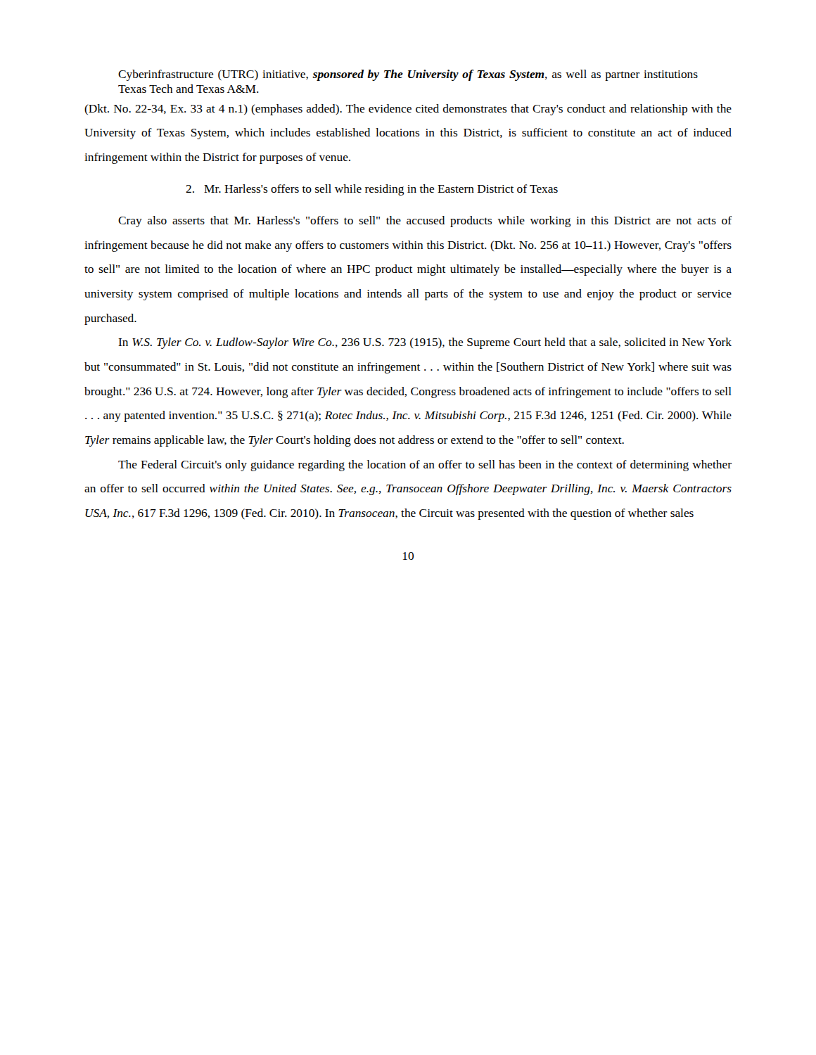Cyberinfrastructure (UTRC) initiative, sponsored by The University of Texas System, as well as partner institutions Texas Tech and Texas A&M.
(Dkt. No. 22-34, Ex. 33 at 4 n.1) (emphases added). The evidence cited demonstrates that Cray's conduct and relationship with the University of Texas System, which includes established locations in this District, is sufficient to constitute an act of induced infringement within the District for purposes of venue.
2. Mr. Harless's offers to sell while residing in the Eastern District of Texas
Cray also asserts that Mr. Harless's "offers to sell" the accused products while working in this District are not acts of infringement because he did not make any offers to customers within this District. (Dkt. No. 256 at 10–11.) However, Cray's "offers to sell" are not limited to the location of where an HPC product might ultimately be installed—especially where the buyer is a university system comprised of multiple locations and intends all parts of the system to use and enjoy the product or service purchased.
In W.S. Tyler Co. v. Ludlow-Saylor Wire Co., 236 U.S. 723 (1915), the Supreme Court held that a sale, solicited in New York but "consummated" in St. Louis, "did not constitute an infringement . . . within the [Southern District of New York] where suit was brought." 236 U.S. at 724. However, long after Tyler was decided, Congress broadened acts of infringement to include "offers to sell . . . any patented invention." 35 U.S.C. § 271(a); Rotec Indus., Inc. v. Mitsubishi Corp., 215 F.3d 1246, 1251 (Fed. Cir. 2000). While Tyler remains applicable law, the Tyler Court's holding does not address or extend to the "offer to sell" context.
The Federal Circuit's only guidance regarding the location of an offer to sell has been in the context of determining whether an offer to sell occurred within the United States. See, e.g., Transocean Offshore Deepwater Drilling, Inc. v. Maersk Contractors USA, Inc., 617 F.3d 1296, 1309 (Fed. Cir. 2010). In Transocean, the Circuit was presented with the question of whether sales
10